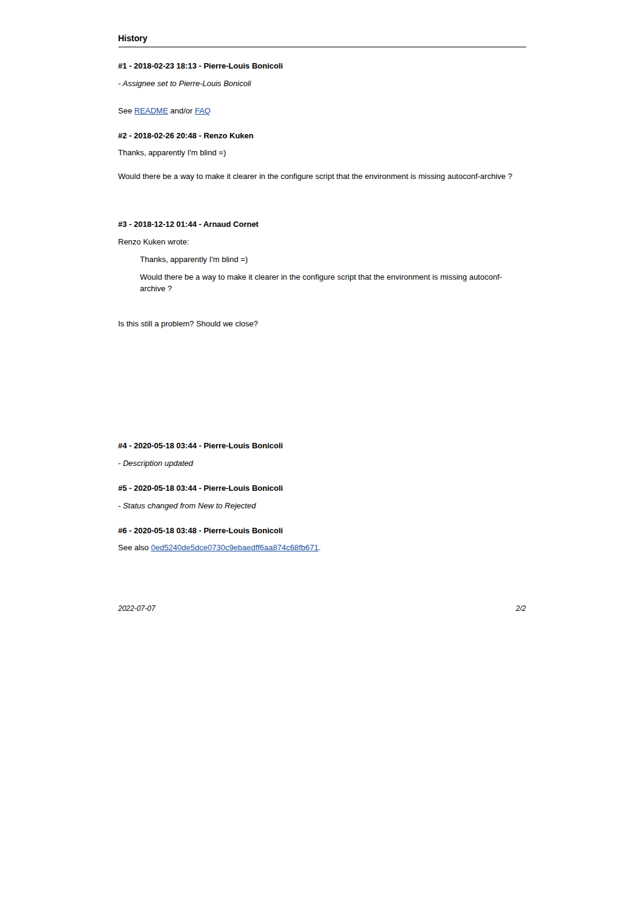History
#1 - 2018-02-23 18:13 - Pierre-Louis Bonicoli
- Assignee set to Pierre-Louis Bonicoli
See README and/or FAQ
#2 - 2018-02-26 20:48 - Renzo Kuken
Thanks, apparently I'm blind =)
Would there be a way to make it clearer in the configure script that the environment is missing autoconf-archive ?
#3 - 2018-12-12 01:44 - Arnaud Cornet
Renzo Kuken wrote:
Thanks, apparently I'm blind =)
Would there be a way to make it clearer in the configure script that the environment is missing autoconf-archive ?
Is this still a problem? Should we close?
#4 - 2020-05-18 03:44 - Pierre-Louis Bonicoli
- Description updated
#5 - 2020-05-18 03:44 - Pierre-Louis Bonicoli
- Status changed from New to Rejected
#6 - 2020-05-18 03:48 - Pierre-Louis Bonicoli
See also 0ed5240de5dce0730c9ebaedff6aa874c68fb671.
2022-07-07 2/2